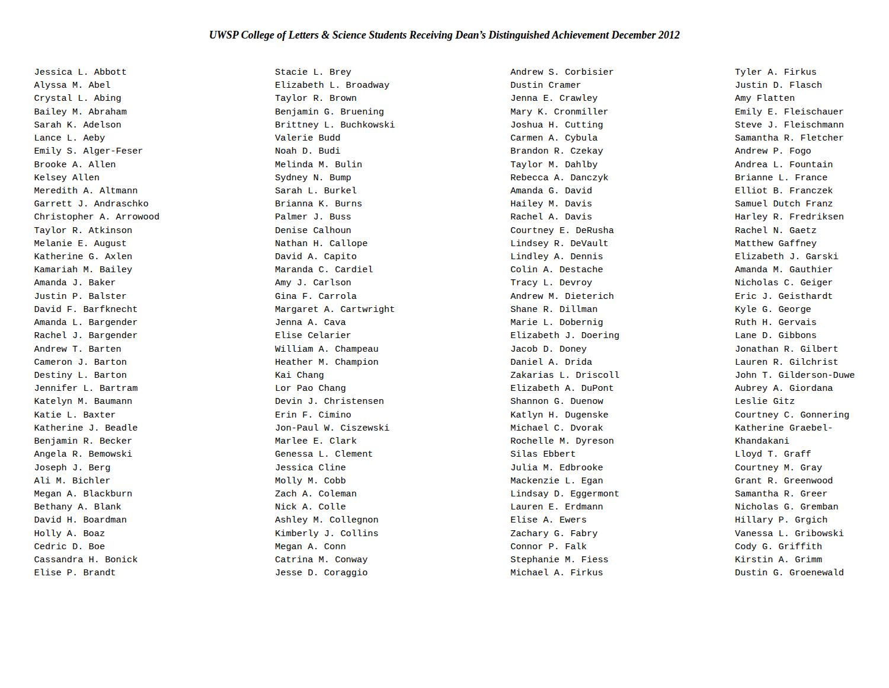UWSP College of Letters & Science Students Receiving Dean’s Distinguished Achievement December 2012
Jessica L. Abbott
Alyssa M. Abel
Crystal L. Abing
Bailey M. Abraham
Sarah K. Adelson
Lance L. Aeby
Emily S. Alger-Feser
Brooke A. Allen
Kelsey Allen
Meredith A. Altmann
Garrett J. Andraschko
Christopher A. Arrowood
Taylor R. Atkinson
Melanie E. August
Katherine G. Axlen
Kamariah M. Bailey
Amanda J. Baker
Justin P. Balster
David F. Barfknecht
Amanda L. Bargender
Rachel J. Bargender
Andrew T. Barten
Cameron J. Barton
Destiny L. Barton
Jennifer L. Bartram
Katelyn M. Baumann
Katie L. Baxter
Katherine J. Beadle
Benjamin R. Becker
Angela R. Bemowski
Joseph J. Berg
Ali M. Bichler
Megan A. Blackburn
Bethany A. Blank
David H. Boardman
Holly A. Boaz
Cedric D. Boe
Cassandra H. Bonick
Elise P. Brandt
Stacie L. Brey
Elizabeth L. Broadway
Taylor R. Brown
Benjamin G. Bruening
Brittney L. Buchkowski
Valerie Budd
Noah D. Budi
Melinda M. Bulin
Sydney N. Bump
Sarah L. Burkel
Brianna K. Burns
Palmer J. Buss
Denise Calhoun
Nathan H. Callope
David A. Capito
Maranda C. Cardiel
Amy J. Carlson
Gina F. Carrola
Margaret A. Cartwright
Jenna A. Cava
Elise Celarier
William A. Champeau
Heather M. Champion
Kai Chang
Lor Pao Chang
Devin J. Christensen
Erin F. Cimino
Jon-Paul W. Ciszewski
Marlee E. Clark
Genessa L. Clement
Jessica Cline
Molly M. Cobb
Zach A. Coleman
Nick A. Colle
Ashley M. Collegnon
Kimberly J. Collins
Megan A. Conn
Catrina M. Conway
Jesse D. Coraggio
Andrew S. Corbisier
Dustin Cramer
Jenna E. Crawley
Mary K. Cronmiller
Joshua H. Cutting
Carmen A. Cybula
Brandon R. Czekay
Taylor M. Dahlby
Rebecca A. Danczyk
Amanda G. David
Hailey M. Davis
Rachel A. Davis
Courtney E. DeRusha
Lindsey R. DeVault
Lindley A. Dennis
Colin A. Destache
Tracy L. Devroy
Andrew M. Dieterich
Shane R. Dillman
Marie L. Dobernig
Elizabeth J. Doering
Jacob D. Doney
Daniel A. Drida
Zakarias L. Driscoll
Elizabeth A. DuPont
Shannon G. Duenow
Katlyn H. Dugenske
Michael C. Dvorak
Rochelle M. Dyreson
Silas Ebbert
Julia M. Edbrooke
Mackenzie L. Egan
Lindsay D. Eggermont
Lauren E. Erdmann
Elise A. Ewers
Zachary G. Fabry
Connor P. Falk
Stephanie M. Fiess
Michael A. Firkus
Tyler A. Firkus
Justin D. Flasch
Amy Flatten
Emily E. Fleischauer
Steve J. Fleischmann
Samantha R. Fletcher
Andrew P. Fogo
Andrea L. Fountain
Brianne L. France
Elliot B. Franczek
Samuel Dutch Franz
Harley R. Fredriksen
Rachel N. Gaetz
Matthew Gaffney
Elizabeth J. Garski
Amanda M. Gauthier
Nicholas C. Geiger
Eric J. Geisthardt
Kyle G. George
Ruth H. Gervais
Lane D. Gibbons
Jonathan R. Gilbert
Lauren R. Gilchrist
John T. Gilderson-Duwe
Aubrey A. Giordana
Leslie Gitz
Courtney C. Gonnering
Katherine Graebel-
Khandakani
Lloyd T. Graff
Courtney M. Gray
Grant R. Greenwood
Samantha R. Greer
Nicholas G. Gremban
Hillary P. Grgich
Vanessa L. Gribowski
Cody G. Griffith
Kirstin A. Grimm
Dustin G. Groenewald